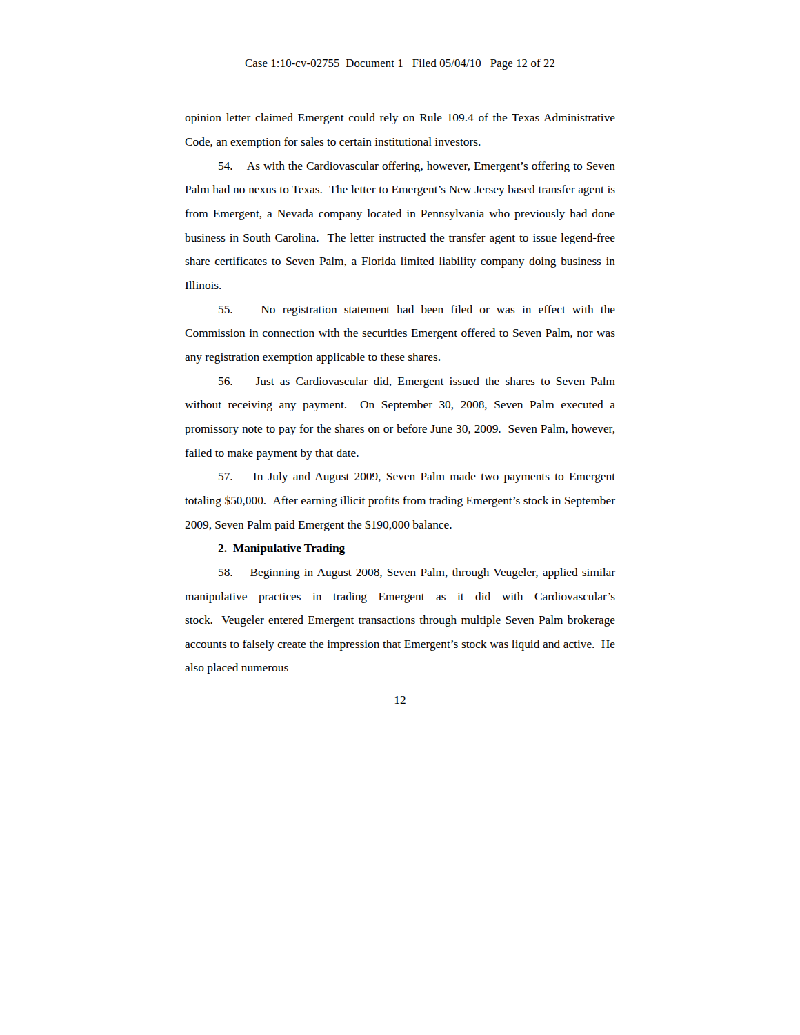Case 1:10-cv-02755 Document 1 Filed 05/04/10 Page 12 of 22
opinion letter claimed Emergent could rely on Rule 109.4 of the Texas Administrative Code, an exemption for sales to certain institutional investors.
54. As with the Cardiovascular offering, however, Emergent’s offering to Seven Palm had no nexus to Texas. The letter to Emergent’s New Jersey based transfer agent is from Emergent, a Nevada company located in Pennsylvania who previously had done business in South Carolina. The letter instructed the transfer agent to issue legend-free share certificates to Seven Palm, a Florida limited liability company doing business in Illinois.
55. No registration statement had been filed or was in effect with the Commission in connection with the securities Emergent offered to Seven Palm, nor was any registration exemption applicable to these shares.
56. Just as Cardiovascular did, Emergent issued the shares to Seven Palm without receiving any payment. On September 30, 2008, Seven Palm executed a promissory note to pay for the shares on or before June 30, 2009. Seven Palm, however, failed to make payment by that date.
57. In July and August 2009, Seven Palm made two payments to Emergent totaling $50,000. After earning illicit profits from trading Emergent’s stock in September 2009, Seven Palm paid Emergent the $190,000 balance.
2. Manipulative Trading
58. Beginning in August 2008, Seven Palm, through Veugeler, applied similar manipulative practices in trading Emergent as it did with Cardiovascular’s stock. Veugeler entered Emergent transactions through multiple Seven Palm brokerage accounts to falsely create the impression that Emergent’s stock was liquid and active. He also placed numerous
12